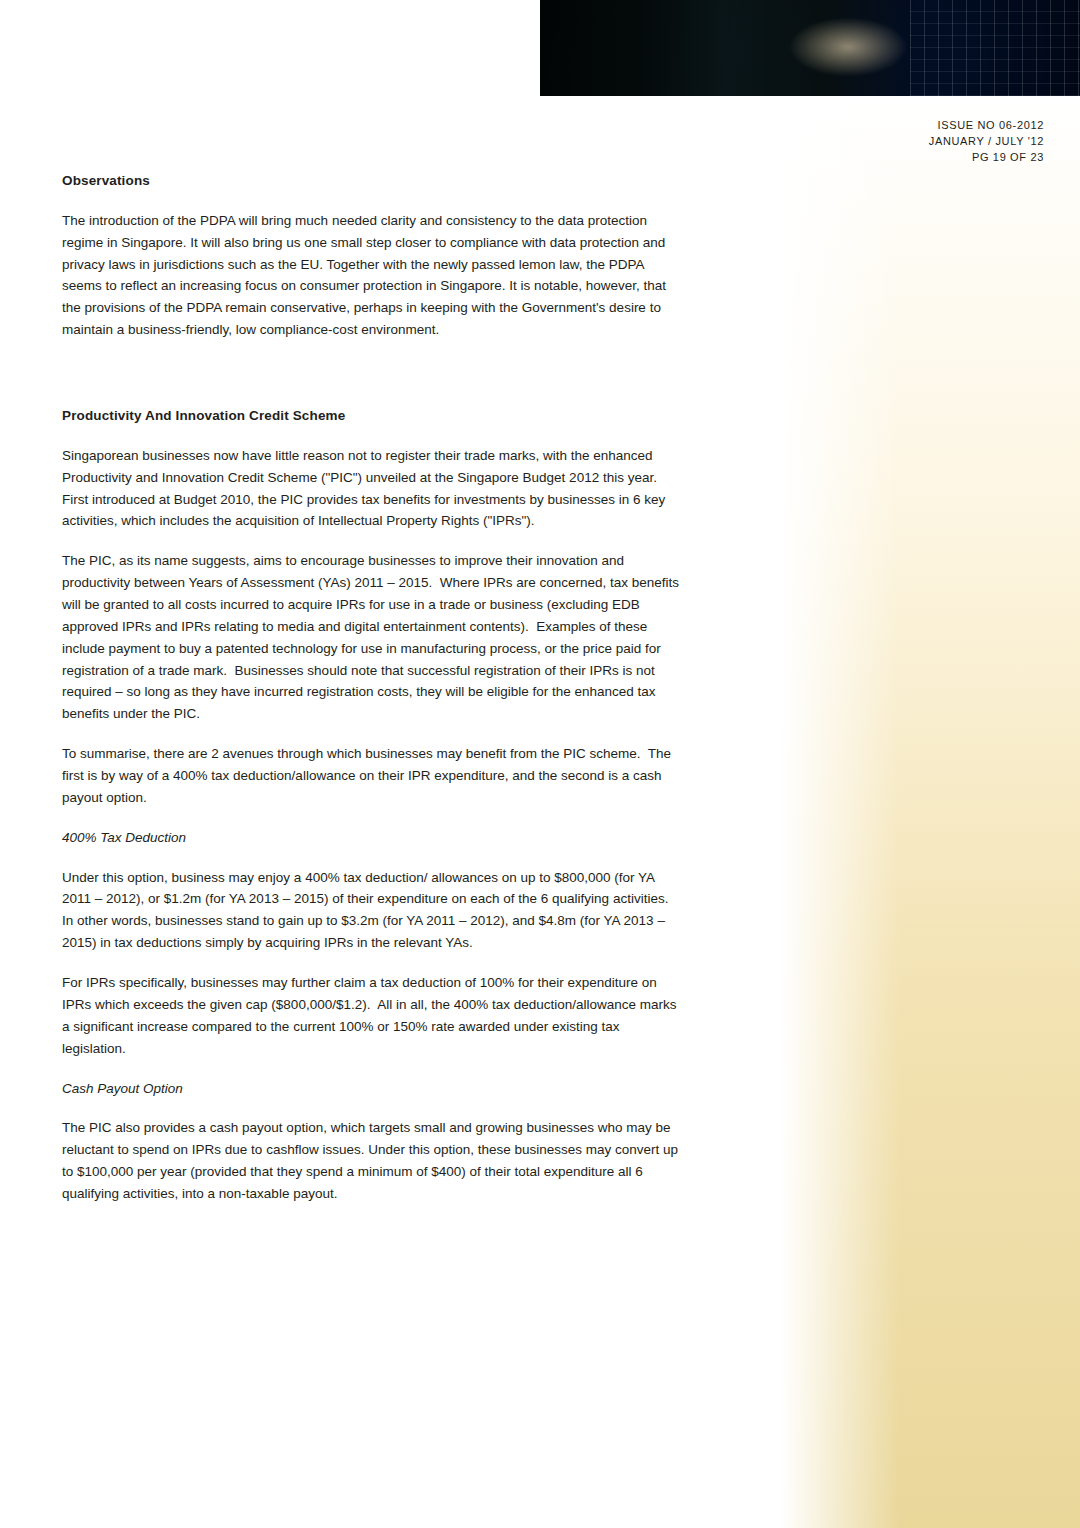ISSUE NO 06-2012
JANUARY / JULY '12
PG 19 OF 23
Observations
The introduction of the PDPA will bring much needed clarity and consistency to the data protection regime in Singapore. It will also bring us one small step closer to compliance with data protection and privacy laws in jurisdictions such as the EU. Together with the newly passed lemon law, the PDPA seems to reflect an increasing focus on consumer protection in Singapore. It is notable, however, that the provisions of the PDPA remain conservative, perhaps in keeping with the Government's desire to maintain a business-friendly, low compliance-cost environment.
Productivity And Innovation Credit Scheme
Singaporean businesses now have little reason not to register their trade marks, with the enhanced Productivity and Innovation Credit Scheme ("PIC") unveiled at the Singapore Budget 2012 this year. First introduced at Budget 2010, the PIC provides tax benefits for investments by businesses in 6 key activities, which includes the acquisition of Intellectual Property Rights ("IPRs").
The PIC, as its name suggests, aims to encourage businesses to improve their innovation and productivity between Years of Assessment (YAs) 2011 – 2015. Where IPRs are concerned, tax benefits will be granted to all costs incurred to acquire IPRs for use in a trade or business (excluding EDB approved IPRs and IPRs relating to media and digital entertainment contents). Examples of these include payment to buy a patented technology for use in manufacturing process, or the price paid for registration of a trade mark. Businesses should note that successful registration of their IPRs is not required – so long as they have incurred registration costs, they will be eligible for the enhanced tax benefits under the PIC.
To summarise, there are 2 avenues through which businesses may benefit from the PIC scheme. The first is by way of a 400% tax deduction/allowance on their IPR expenditure, and the second is a cash payout option.
400% Tax Deduction
Under this option, business may enjoy a 400% tax deduction/ allowances on up to $800,000 (for YA 2011 – 2012), or $1.2m (for YA 2013 – 2015) of their expenditure on each of the 6 qualifying activities. In other words, businesses stand to gain up to $3.2m (for YA 2011 – 2012), and $4.8m (for YA 2013 – 2015) in tax deductions simply by acquiring IPRs in the relevant YAs.
For IPRs specifically, businesses may further claim a tax deduction of 100% for their expenditure on IPRs which exceeds the given cap ($800,000/$1.2). All in all, the 400% tax deduction/allowance marks a significant increase compared to the current 100% or 150% rate awarded under existing tax legislation.
Cash Payout Option
The PIC also provides a cash payout option, which targets small and growing businesses who may be reluctant to spend on IPRs due to cashflow issues. Under this option, these businesses may convert up to $100,000 per year (provided that they spend a minimum of $400) of their total expenditure all 6 qualifying activities, into a non-taxable payout.